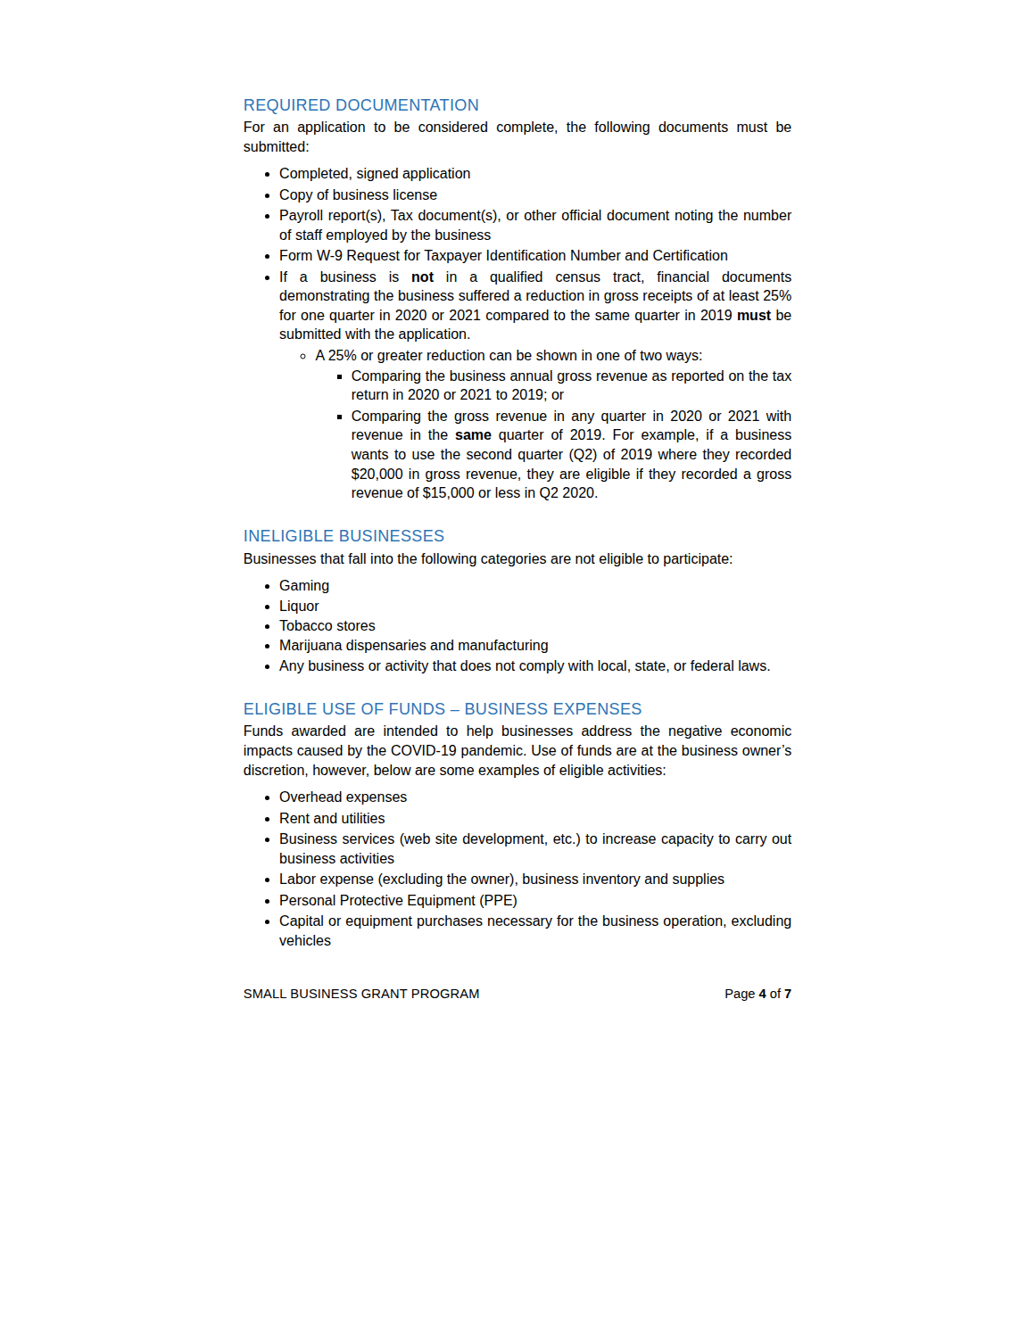Required Documentation
For an application to be considered complete, the following documents must be submitted:
Completed, signed application
Copy of business license
Payroll report(s), Tax document(s), or other official document noting the number of staff employed by the business
Form W-9 Request for Taxpayer Identification Number and Certification
If a business is not in a qualified census tract, financial documents demonstrating the business suffered a reduction in gross receipts of at least 25% for one quarter in 2020 or 2021 compared to the same quarter in 2019 must be submitted with the application.
A 25% or greater reduction can be shown in one of two ways:
Comparing the business annual gross revenue as reported on the tax return in 2020 or 2021 to 2019; or
Comparing the gross revenue in any quarter in 2020 or 2021 with revenue in the same quarter of 2019. For example, if a business wants to use the second quarter (Q2) of 2019 where they recorded $20,000 in gross revenue, they are eligible if they recorded a gross revenue of $15,000 or less in Q2 2020.
Ineligible Businesses
Businesses that fall into the following categories are not eligible to participate:
Gaming
Liquor
Tobacco stores
Marijuana dispensaries and manufacturing
Any business or activity that does not comply with local, state, or federal laws.
Eligible Use of Funds – Business Expenses
Funds awarded are intended to help businesses address the negative economic impacts caused by the COVID-19 pandemic. Use of funds are at the business owner’s discretion, however, below are some examples of eligible activities:
Overhead expenses
Rent and utilities
Business services (web site development, etc.) to increase capacity to carry out business activities
Labor expense (excluding the owner), business inventory and supplies
Personal Protective Equipment (PPE)
Capital or equipment purchases necessary for the business operation, excluding vehicles
SMALL BUSINESS GRANT PROGRAM
Page 4 of 7